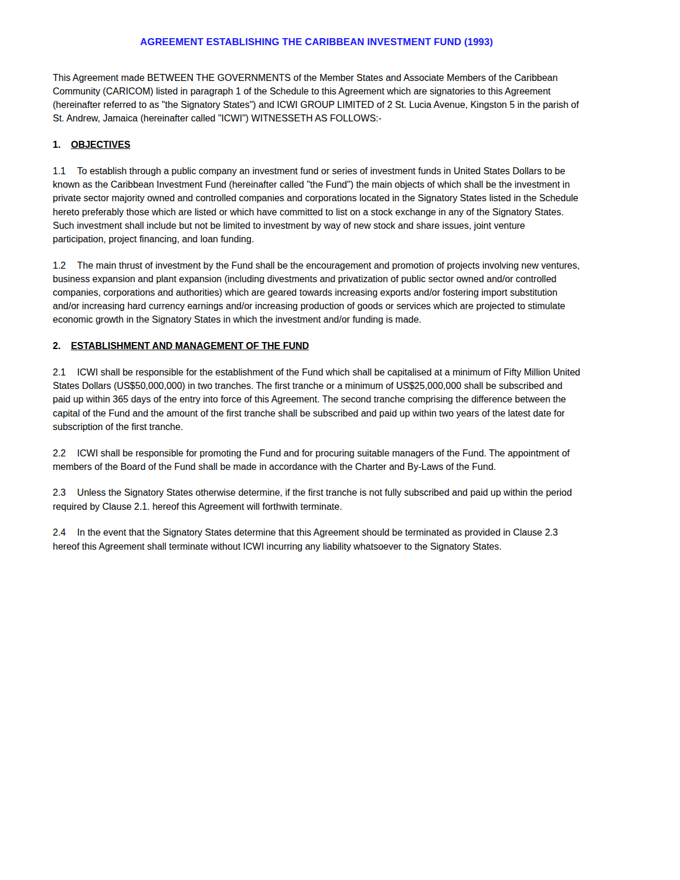AGREEMENT ESTABLISHING THE CARIBBEAN INVESTMENT FUND (1993)
This Agreement made BETWEEN THE GOVERNMENTS of the Member States and Associate Members of the Caribbean Community (CARICOM) listed in paragraph 1 of the Schedule to this Agreement which are signatories to this Agreement (hereinafter referred to as "the Signatory States") and ICWI GROUP LIMITED of 2 St. Lucia Avenue, Kingston 5 in the parish of St. Andrew, Jamaica (hereinafter called "ICWI") WITNESSETH AS FOLLOWS:-
1. OBJECTIVES
1.1 To establish through a public company an investment fund or series of investment funds in United States Dollars to be known as the Caribbean Investment Fund (hereinafter called "the Fund") the main objects of which shall be the investment in private sector majority owned and controlled companies and corporations located in the Signatory States listed in the Schedule hereto preferably those which are listed or which have committed to list on a stock exchange in any of the Signatory States. Such investment shall include but not be limited to investment by way of new stock and share issues, joint venture participation, project financing, and loan funding.
1.2 The main thrust of investment by the Fund shall be the encouragement and promotion of projects involving new ventures, business expansion and plant expansion (including divestments and privatization of public sector owned and/or controlled companies, corporations and authorities) which are geared towards increasing exports and/or fostering import substitution and/or increasing hard currency earnings and/or increasing production of goods or services which are projected to stimulate economic growth in the Signatory States in which the investment and/or funding is made.
2. ESTABLISHMENT AND MANAGEMENT OF THE FUND
2.1 ICWI shall be responsible for the establishment of the Fund which shall be capitalised at a minimum of Fifty Million United States Dollars (US$50,000,000) in two tranches. The first tranche or a minimum of US$25,000,000 shall be subscribed and paid up within 365 days of the entry into force of this Agreement. The second tranche comprising the difference between the capital of the Fund and the amount of the first tranche shall be subscribed and paid up within two years of the latest date for subscription of the first tranche.
2.2 ICWI shall be responsible for promoting the Fund and for procuring suitable managers of the Fund. The appointment of members of the Board of the Fund shall be made in accordance with the Charter and By-Laws of the Fund.
2.3 Unless the Signatory States otherwise determine, if the first tranche is not fully subscribed and paid up within the period required by Clause 2.1. hereof this Agreement will forthwith terminate.
2.4 In the event that the Signatory States determine that this Agreement should be terminated as provided in Clause 2.3 hereof this Agreement shall terminate without ICWI incurring any liability whatsoever to the Signatory States.